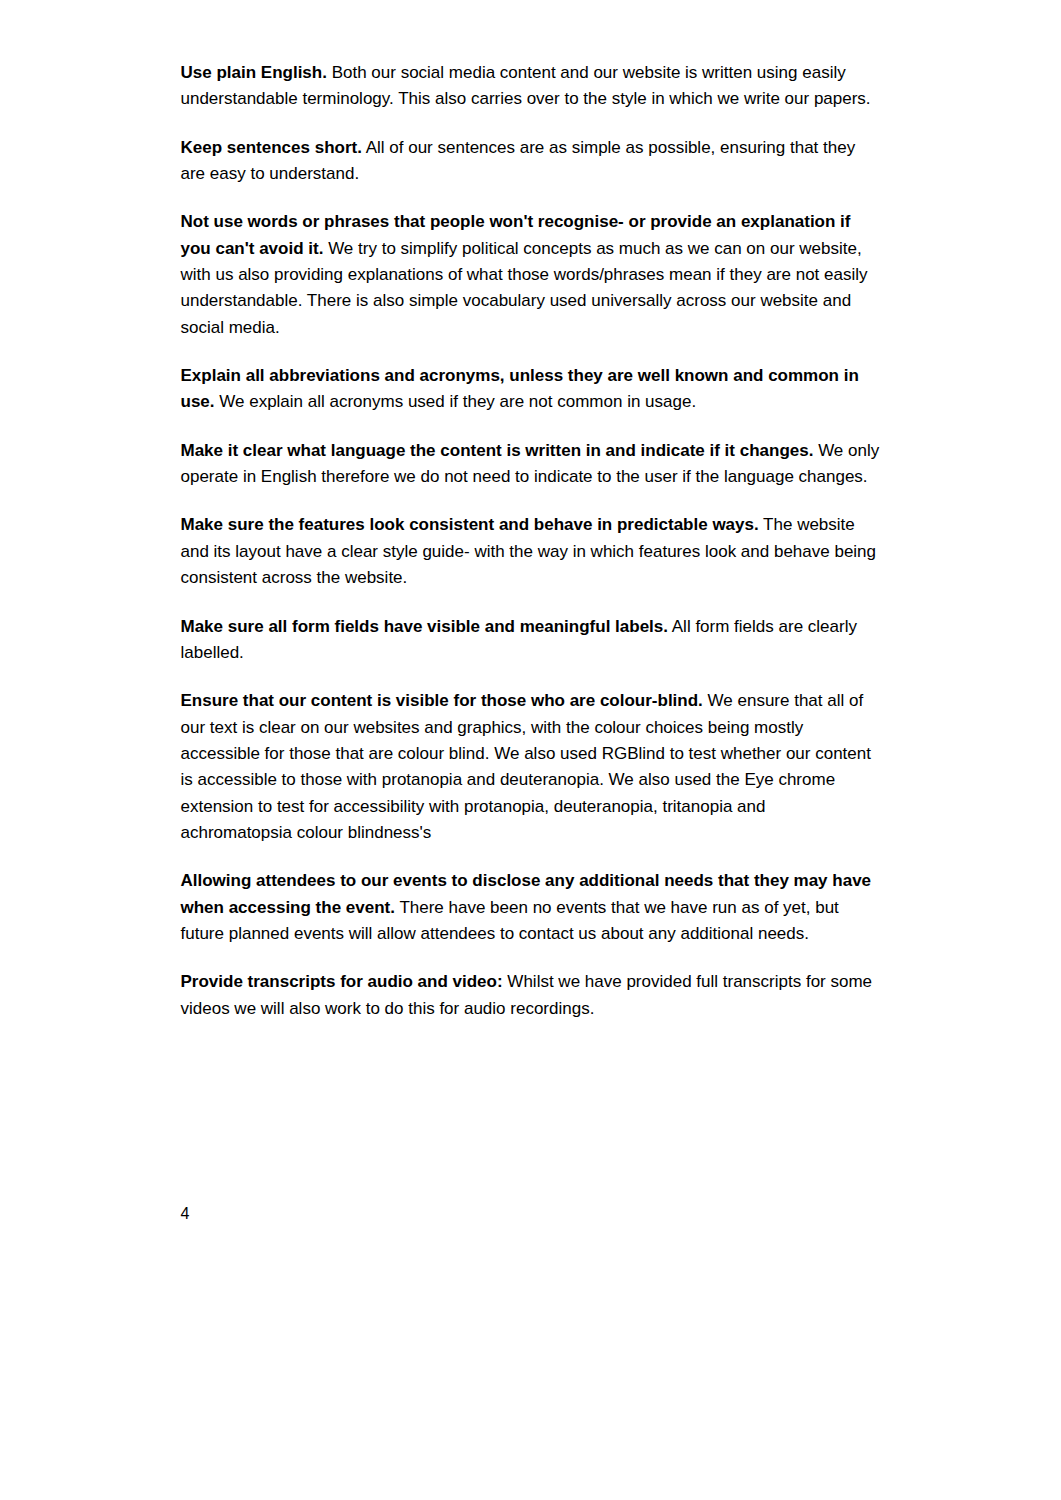Use plain English. Both our social media content and our website is written using easily understandable terminology. This also carries over to the style in which we write our papers.
Keep sentences short. All of our sentences are as simple as possible, ensuring that they are easy to understand.
Not use words or phrases that people won't recognise- or provide an explanation if you can't avoid it. We try to simplify political concepts as much as we can on our website, with us also providing explanations of what those words/phrases mean if they are not easily understandable. There is also simple vocabulary used universally across our website and social media.
Explain all abbreviations and acronyms, unless they are well known and common in use. We explain all acronyms used if they are not common in usage.
Make it clear what language the content is written in and indicate if it changes. We only operate in English therefore we do not need to indicate to the user if the language changes.
Make sure the features look consistent and behave in predictable ways. The website and its layout have a clear style guide- with the way in which features look and behave being consistent across the website.
Make sure all form fields have visible and meaningful labels. All form fields are clearly labelled.
Ensure that our content is visible for those who are colour-blind. We ensure that all of our text is clear on our websites and graphics, with the colour choices being mostly accessible for those that are colour blind. We also used RGBlind to test whether our content is accessible to those with protanopia and deuteranopia. We also used the Eye chrome extension to test for accessibility with protanopia, deuteranopia, tritanopia and achromatopsia colour blindness's
Allowing attendees to our events to disclose any additional needs that they may have when accessing the event. There have been no events that we have run as of yet, but future planned events will allow attendees to contact us about any additional needs.
Provide transcripts for audio and video: Whilst we have provided full transcripts for some videos we will also work to do this for audio recordings.
4